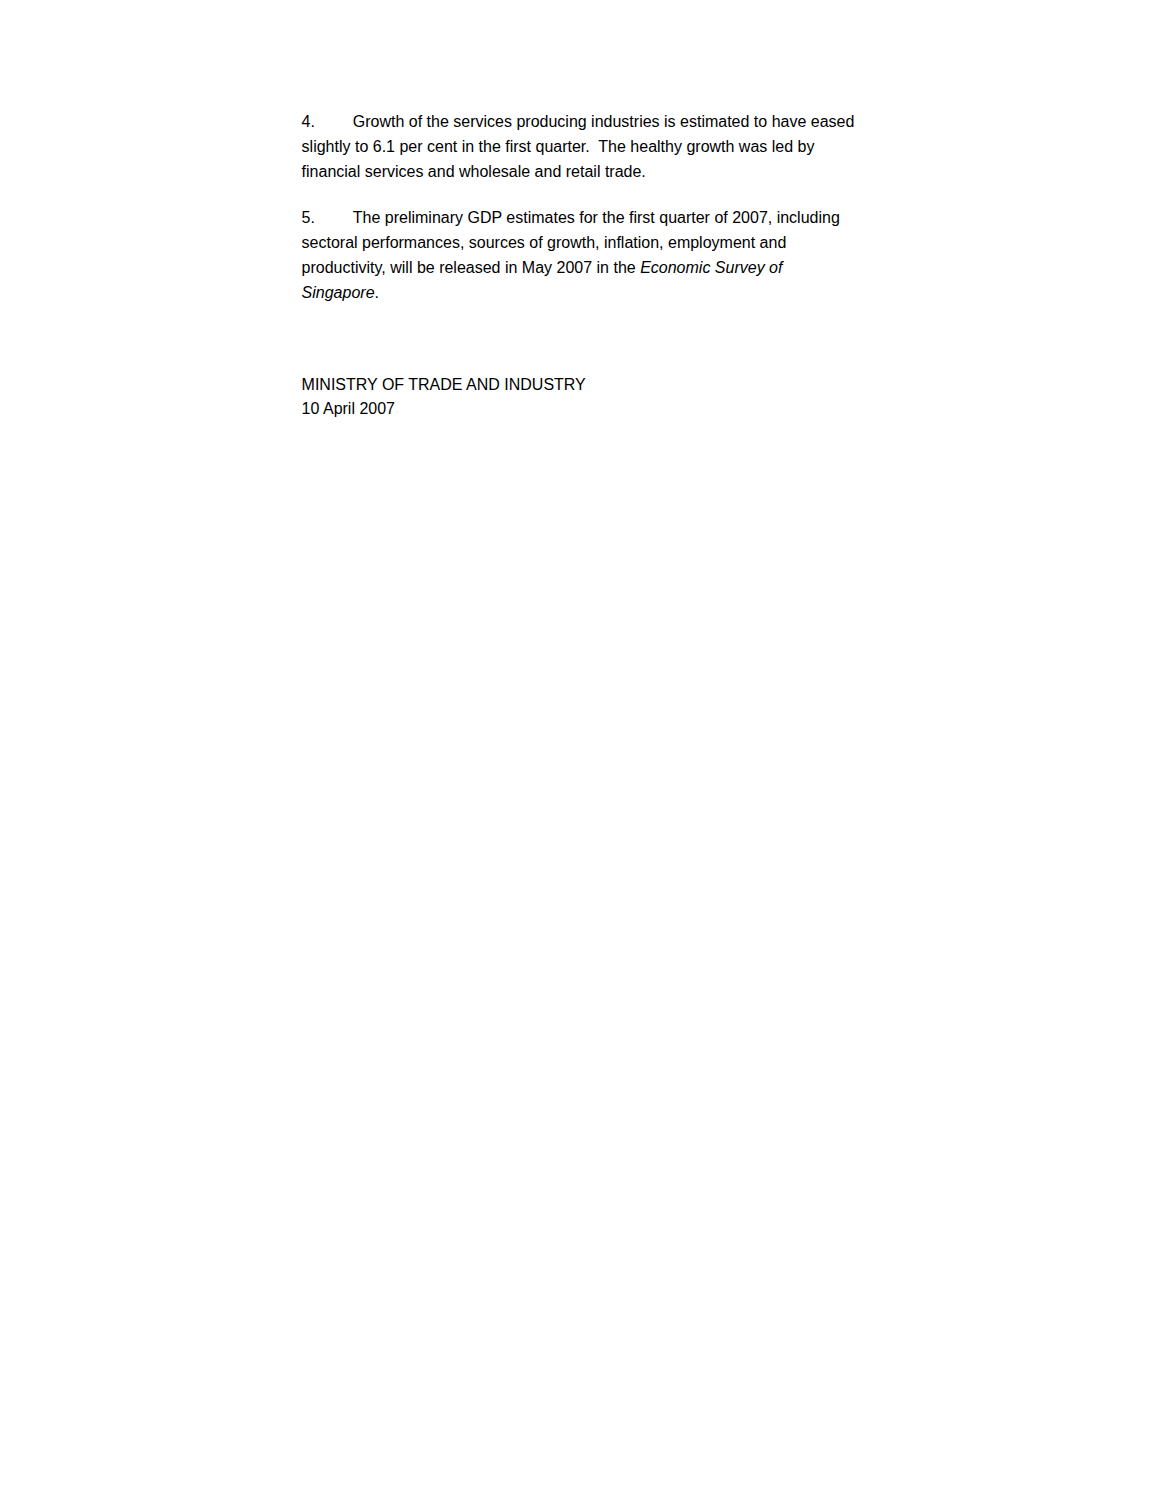4. Growth of the services producing industries is estimated to have eased slightly to 6.1 per cent in the first quarter. The healthy growth was led by financial services and wholesale and retail trade.
5. The preliminary GDP estimates for the first quarter of 2007, including sectoral performances, sources of growth, inflation, employment and productivity, will be released in May 2007 in the Economic Survey of Singapore.
MINISTRY OF TRADE AND INDUSTRY
10 April 2007